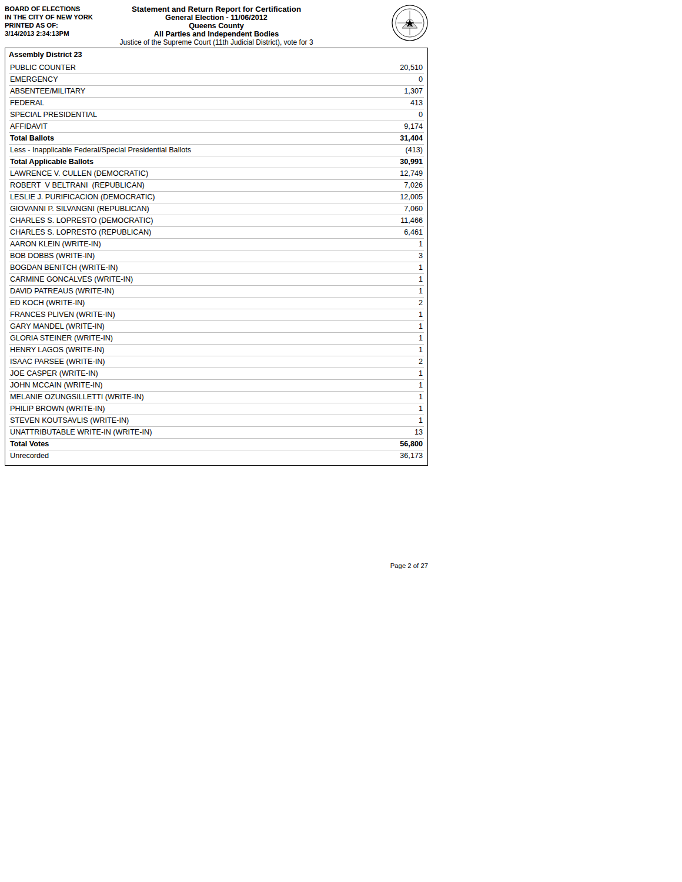BOARD OF ELECTIONS
IN THE CITY OF NEW YORK
PRINTED AS OF:
3/14/2013 2:34:13PM
Statement and Return Report for Certification
General Election - 11/06/2012
Queens County
All Parties and Independent Bodies
Justice of the Supreme Court (11th Judicial District), vote for 3
Assembly District 23
| PUBLIC COUNTER | 20,510 |
| EMERGENCY | 0 |
| ABSENTEE/MILITARY | 1,307 |
| FEDERAL | 413 |
| SPECIAL PRESIDENTIAL | 0 |
| AFFIDAVIT | 9,174 |
| Total Ballots | 31,404 |
| Less - Inapplicable Federal/Special Presidential Ballots | (413) |
| Total Applicable Ballots | 30,991 |
| LAWRENCE V. CULLEN (DEMOCRATIC) | 12,749 |
| ROBERT V BELTRANI (REPUBLICAN) | 7,026 |
| LESLIE J. PURIFICACION (DEMOCRATIC) | 12,005 |
| GIOVANNI P. SILVANGNI (REPUBLICAN) | 7,060 |
| CHARLES S. LOPRESTO (DEMOCRATIC) | 11,466 |
| CHARLES S. LOPRESTO (REPUBLICAN) | 6,461 |
| AARON KLEIN (WRITE-IN) | 1 |
| BOB DOBBS (WRITE-IN) | 3 |
| BOGDAN BENITCH (WRITE-IN) | 1 |
| CARMINE GONCALVES (WRITE-IN) | 1 |
| DAVID PATREAUS (WRITE-IN) | 1 |
| ED KOCH (WRITE-IN) | 2 |
| FRANCES PLIVEN (WRITE-IN) | 1 |
| GARY MANDEL (WRITE-IN) | 1 |
| GLORIA STEINER (WRITE-IN) | 1 |
| HENRY LAGOS (WRITE-IN) | 1 |
| ISAAC PARSEE (WRITE-IN) | 2 |
| JOE CASPER (WRITE-IN) | 1 |
| JOHN MCCAIN (WRITE-IN) | 1 |
| MELANIE OZUNGSILLETTI (WRITE-IN) | 1 |
| PHILIP BROWN (WRITE-IN) | 1 |
| STEVEN KOUTSAVLIS (WRITE-IN) | 1 |
| UNATTRIBUTABLE WRITE-IN (WRITE-IN) | 13 |
| Total Votes | 56,800 |
| Unrecorded | 36,173 |
Page 2 of 27